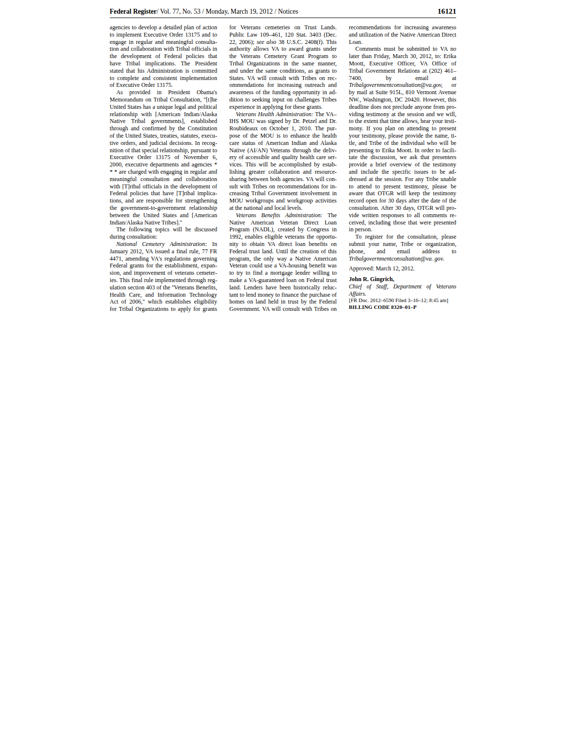Federal Register/ Vol. 77, No. 53 / Monday, March 19, 2012 / Notices
16121
agencies to develop a detailed plan of action to implement Executive Order 13175 and to engage in regular and meaningful consultation and collaboration with Tribal officials in the development of Federal policies that have Tribal implications. The President stated that his Administration is committed to complete and consistent implementation of Executive Order 13175.
As provided in President Obama's Memorandum on Tribal Consultation, ''[t]he United States has a unique legal and political relationship with [American Indian/Alaska Native Tribal governments], established through and confirmed by the Constitution of the United States, treaties, statutes, executive orders, and judicial decisions. In recognition of that special relationship, pursuant to Executive Order 13175 of November 6, 2000, executive departments and agencies * * * are charged with engaging in regular and meaningful consultation and collaboration with [T]ribal officials in the development of Federal policies that have [T]ribal implications, and are responsible for strengthening the government-to-government relationship between the United States and [American Indian/Alaska Native Tribes].''
The following topics will be discussed during consultation:
National Cemetery Administration: In January 2012, VA issued a final rule, 77 FR 4471, amending VA's regulations governing Federal grants for the establishment, expansion, and improvement of veterans cemeteries. This final rule implemented through regulation section 403 of the ''Veterans Benefits, Health Care, and Information Technology Act of 2006,'' which establishes eligibility for Tribal Organizations to apply for grants for Veterans cemeteries on Trust Lands. Public Law 109–461, 120 Stat. 3403 (Dec. 22, 2006); see also 38 U.S.C. 2408(f). This authority allows VA to award grants under the Veterans Cemetery Grant Program to Tribal Organizations in the same manner, and under the same conditions, as grants to States. VA will consult with Tribes on recommendations for increasing outreach and awareness of the funding opportunity in addition to seeking input on challenges Tribes experience in applying for these grants.
Veterans Health Administration: The VA–IHS MOU was signed by Dr. Petzel and Dr. Roubideaux on October 1, 2010. The purpose of the MOU is to enhance the health care status of American Indian and Alaska Native (AI/AN) Veterans through the delivery of accessible and quality health care services. This will be accomplished by establishing greater collaboration and resource-sharing between both agencies. VA will consult with Tribes on recommendations for increasing Tribal Government involvement in MOU workgroups and workgroup activities at the national and local levels.
Veterans Benefits Administration: The Native American Veteran Direct Loan Program (NADL), created by Congress in 1992, enables eligible veterans the opportunity to obtain VA direct loan benefits on Federal trust land. Until the creation of this program, the only way a Native American Veteran could use a VA-housing benefit was to try to find a mortgage lender willing to make a VA-guaranteed loan on Federal trust land. Lenders have been historically reluctant to lend money to finance the purchase of homes on land held in trust by the Federal Government. VA will consult with Tribes on recommendations for increasing awareness and utilization of the Native American Direct Loan.
Comments must be submitted to VA no later than Friday, March 30, 2012, to: Erika Moott, Executive Officer, VA Office of Tribal Government Relations at (202) 461–7400, by email at Tribalgovernmentconsultation@va.gov, or by mail at Suite 915L, 810 Vermont Avenue NW., Washington, DC 20420. However, this deadline does not preclude anyone from providing testimony at the session and we will, to the extent that time allows, hear your testimony. If you plan on attending to present your testimony, please provide the name, title, and Tribe of the individual who will be presenting to Erika Moott. In order to facilitate the discussion, we ask that presenters provide a brief overview of the testimony and include the specific issues to be addressed at the session. For any Tribe unable to attend to present testimony, please be aware that OTGR will keep the testimony record open for 30 days after the date of the consultation. After 30 days, OTGR will provide written responses to all comments received, including those that were presented in person.
To register for the consultation, please submit your name, Tribe or organization, phone, and email address to Tribalgovernmentconsultation@va. gov.
Approved: March 12, 2012.
John R. Gingrich,
Chief of Staff, Department of Veterans Affairs.
[FR Doc. 2012–6590 Filed 3–16–12; 8:45 am]
BILLING CODE 8320–01–P